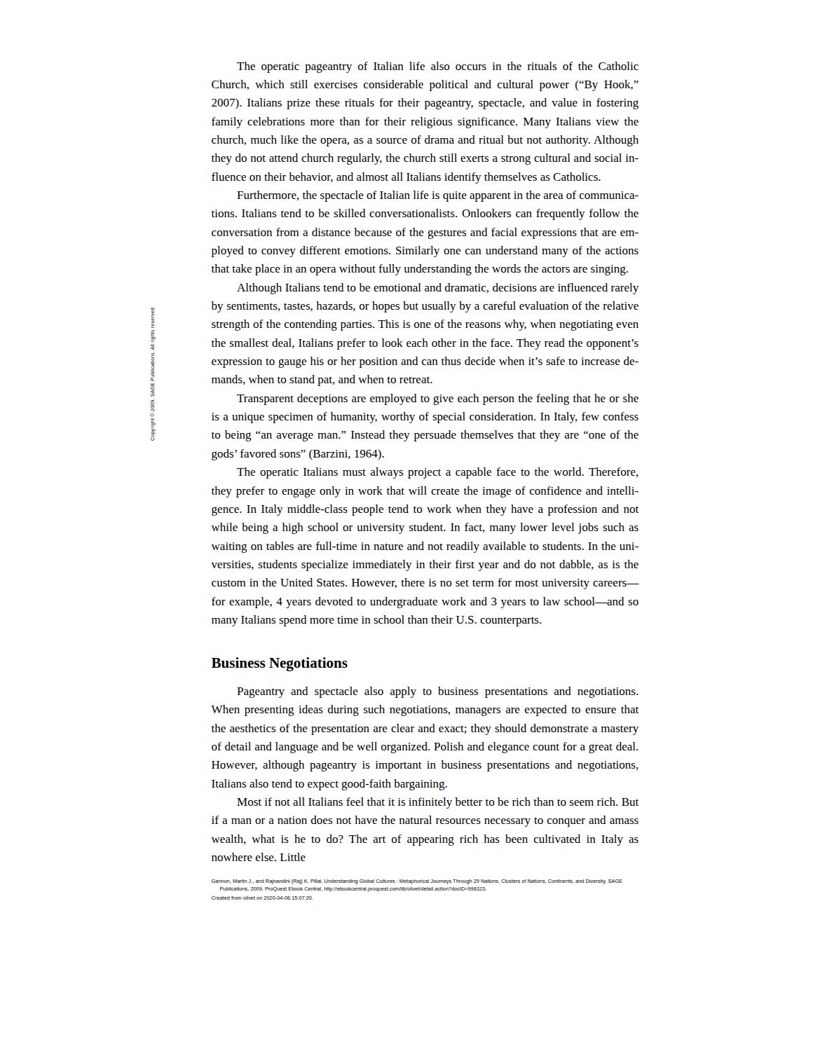Copyright © 2009. SAGE Publications. All rights reserved.
The operatic pageantry of Italian life also occurs in the rituals of the Catholic Church, which still exercises considerable political and cultural power (“By Hook,” 2007). Italians prize these rituals for their pageantry, spectacle, and value in fostering family celebrations more than for their religious significance. Many Italians view the church, much like the opera, as a source of drama and ritual but not authority. Although they do not attend church regularly, the church still exerts a strong cultural and social influence on their behavior, and almost all Italians identify themselves as Catholics.
Furthermore, the spectacle of Italian life is quite apparent in the area of communications. Italians tend to be skilled conversationalists. Onlookers can frequently follow the conversation from a distance because of the gestures and facial expressions that are employed to convey different emotions. Similarly one can understand many of the actions that take place in an opera without fully understanding the words the actors are singing.
Although Italians tend to be emotional and dramatic, decisions are influenced rarely by sentiments, tastes, hazards, or hopes but usually by a careful evaluation of the relative strength of the contending parties. This is one of the reasons why, when negotiating even the smallest deal, Italians prefer to look each other in the face. They read the opponent’s expression to gauge his or her position and can thus decide when it’s safe to increase demands, when to stand pat, and when to retreat.
Transparent deceptions are employed to give each person the feeling that he or she is a unique specimen of humanity, worthy of special consideration. In Italy, few confess to being “an average man.” Instead they persuade themselves that they are “one of the gods’ favored sons” (Barzini, 1964).
The operatic Italians must always project a capable face to the world. Therefore, they prefer to engage only in work that will create the image of confidence and intelligence. In Italy middle-class people tend to work when they have a profession and not while being a high school or university student. In fact, many lower level jobs such as waiting on tables are full-time in nature and not readily available to students. In the universities, students specialize immediately in their first year and do not dabble, as is the custom in the United States. However, there is no set term for most university careers—for example, 4 years devoted to undergraduate work and 3 years to law school—and so many Italians spend more time in school than their U.S. counterparts.
Business Negotiations
Pageantry and spectacle also apply to business presentations and negotiations. When presenting ideas during such negotiations, managers are expected to ensure that the aesthetics of the presentation are clear and exact; they should demonstrate a mastery of detail and language and be well organized. Polish and elegance count for a great deal. However, although pageantry is important in business presentations and negotiations, Italians also tend to expect good-faith bargaining.
Most if not all Italians feel that it is infinitely better to be rich than to seem rich. But if a man or a nation does not have the natural resources necessary to conquer and amass wealth, what is he to do? The art of appearing rich has been cultivated in Italy as nowhere else. Little
Gannon, Martin J., and Rajnandini (Raj) K. Pillai. Understanding Global Cultures : Metaphorical Journeys Through 29 Nations, Clusters of Nations, Continents, and Diversity, SAGE Publications, 2009. ProQuest Ebook Central, http://ebookcentral.proquest.com/lib/olivet/detail.action?docID=996323. Created from olivet on 2020-04-06 15:07:20.